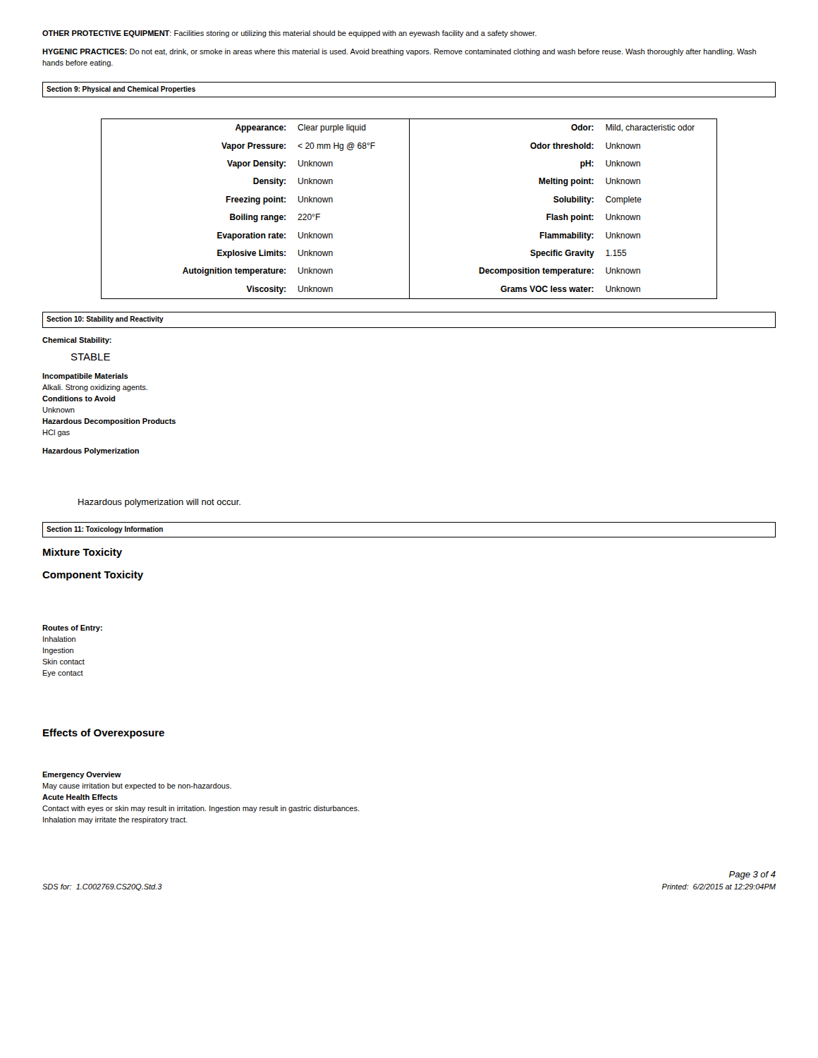OTHER PROTECTIVE EQUIPMENT: Facilities storing or utilizing this material should be equipped with an eyewash facility and a safety shower.
HYGENIC PRACTICES: Do not eat, drink, or smoke in areas where this material is used. Avoid breathing vapors. Remove contaminated clothing and wash before reuse. Wash thoroughly after handling. Wash hands before eating.
Section 9: Physical and Chemical Properties
| / Appearance: / Clear purple liquid / / Vapor Pressure: / < 20 mm Hg @ 68°F / / Vapor Density: / Unknown / / Density: / Unknown / / Freezing point: / Unknown / / Boiling range: / 220°F / / Evaporation rate: / Unknown / / Explosive Limits: / Unknown / / Autoignition temperature: / Unknown / / Viscosity: / Unknown / | / Odor: / Mild, characteristic odor / / Odor threshold: / Unknown / / pH: / Unknown / / Melting point: / Unknown / / Solubility: / Complete / / Flash point: / Unknown / / Flammability: / Unknown / / Specific Gravity / 1.155 / / Decomposition temperature: / Unknown / / Grams VOC less water: / Unknown / |
Section 10: Stability and Reactivity
Chemical Stability:
STABLE
Incompatibile Materials
Alkali. Strong oxidizing agents.
Conditions to Avoid
Unknown
Hazardous Decomposition Products
HCl gas
Hazardous Polymerization
Hazardous polymerization will not occur.
Section 11: Toxicology Information
Mixture Toxicity
Component Toxicity
Routes of Entry:
Inhalation
Ingestion
Skin contact
Eye contact
Effects of Overexposure
Emergency Overview
May cause irritation but expected to be non-hazardous.
Acute Health Effects
Contact with eyes or skin may result in irritation. Ingestion may result in gastric disturbances.
Inhalation may irritate the respiratory tract.
SDS for: 1.C002769.CS20Q.Std.3
Page 3 of 4
Printed: 6/2/2015 at 12:29:04PM